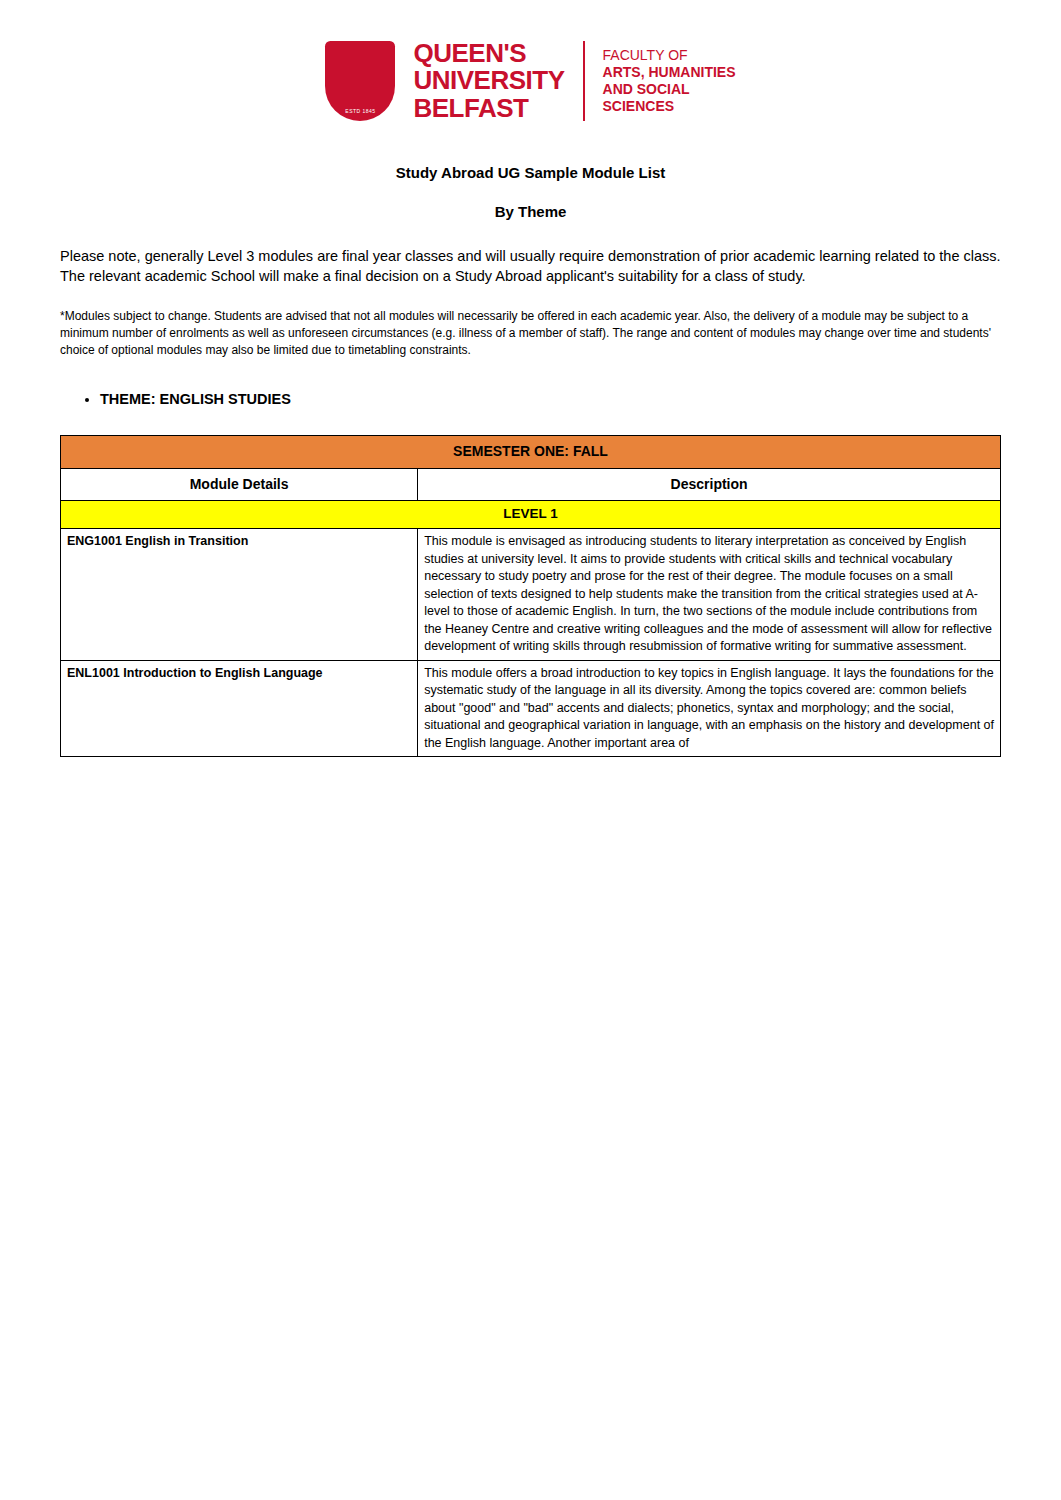QUEEN'S
UNIVERSITY
BELFAST
FACULTY OF
ARTS, HUMANITIES
AND SOCIAL
SCIENCES
Study Abroad UG Sample Module List
By Theme
Please note, generally Level 3 modules are final year classes and will usually require demonstration of prior academic learning related to the class. The relevant academic School will make a final decision on a Study Abroad applicant's suitability for a class of study.
*Modules subject to change. Students are advised that not all modules will necessarily be offered in each academic year. Also, the delivery of a module may be subject to a minimum number of enrolments as well as unforeseen circumstances (e.g. illness of a member of staff). The range and content of modules may change over time and students' choice of optional modules may also be limited due to timetabling constraints.
THEME: ENGLISH STUDIES
| SEMESTER ONE: FALL |
| --- |
| Module Details | Description |
| LEVEL 1 |
| ENG1001 English in Transition | This module is envisaged as introducing students to literary interpretation as conceived by English studies at university level. It aims to provide students with critical skills and technical vocabulary necessary to study poetry and prose for the rest of their degree. The module focuses on a small selection of texts designed to help students make the transition from the critical strategies used at A-level to those of academic English. In turn, the two sections of the module include contributions from the Heaney Centre and creative writing colleagues and the mode of assessment will allow for reflective development of writing skills through resubmission of formative writing for summative assessment. |
| ENL1001 Introduction to English Language | This module offers a broad introduction to key topics in English language. It lays the foundations for the systematic study of the language in all its diversity. Among the topics covered are: common beliefs about "good" and "bad" accents and dialects; phonetics, syntax and morphology; and the social, situational and geographical variation in language, with an emphasis on the history and development of the English language. Another important area of |